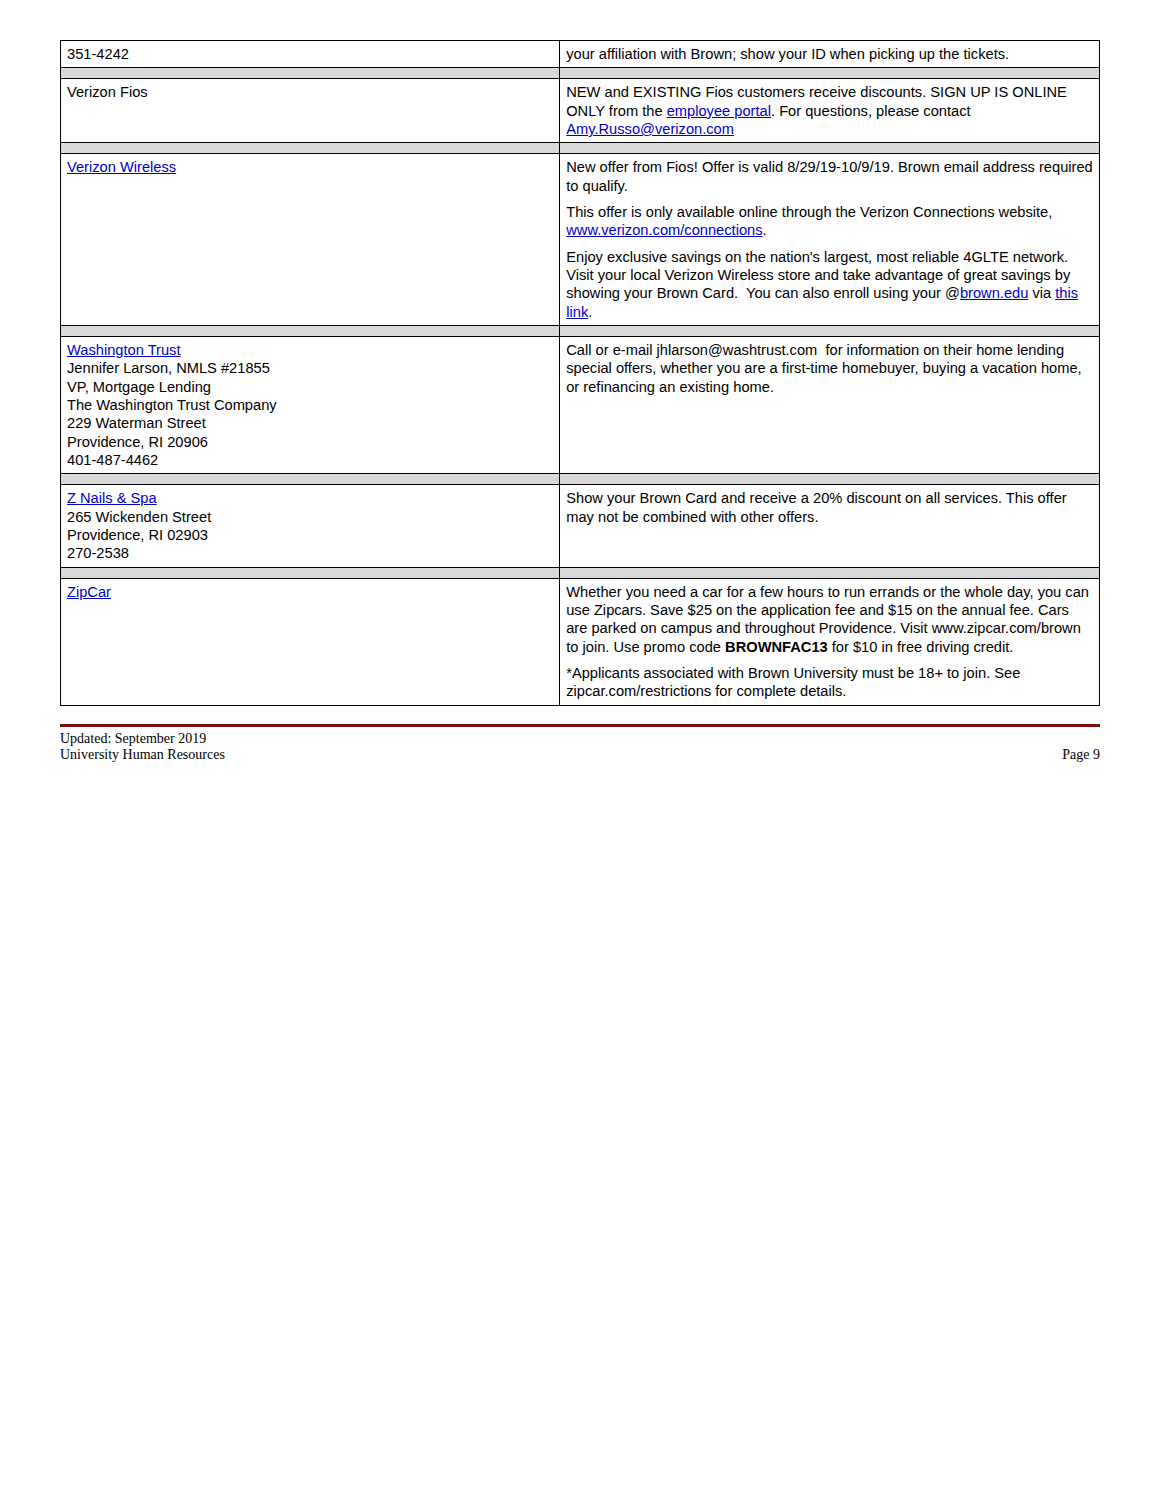| 351-4242 | your affiliation with Brown; show your ID when picking up the tickets. |
| Verizon Fios | NEW and EXISTING Fios customers receive discounts. SIGN UP IS ONLINE ONLY from the employee portal . For questions, please contact Amy.Russo@verizon.com |
| Verizon Wireless | New offer from Fios! Offer is valid 8/29/19-10/9/19. Brown email address required to qualify. This offer is only available online through the Verizon Connections website, www.verizon.com/connections . Enjoy exclusive savings on the nation's largest, most reliable 4GLTE network. Visit your local Verizon Wireless store and take advantage of great savings by showing your Brown Card. You can also enroll using your @ brown.edu via this link . |
| Washington Trust Jennifer Larson, NMLS #21855 VP, Mortgage Lending The Washington Trust Company 229 Waterman Street Providence, RI 20906 401-487-4462 | Call or e-mail jhlarson@washtrust.com for information on their home lending special offers, whether you are a first-time homebuyer, buying a vacation home, or refinancing an existing home. |
| Z Nails & Spa 265 Wickenden Street Providence, RI 02903 270-2538 | Show your Brown Card and receive a 20% discount on all services. This offer may not be combined with other offers. |
| ZipCar | Whether you need a car for a few hours to run errands or the whole day, you can use Zipcars. Save $25 on the application fee and $15 on the annual fee. Cars are parked on campus and throughout Providence. Visit www.zipcar.com/brown to join. Use promo code BROWNFAC13 for $10 in free driving credit. *Applicants associated with Brown University must be 18+ to join. See zipcar.com/restrictions for complete details. |
Updated: September 2019
University Human Resources
Page 9